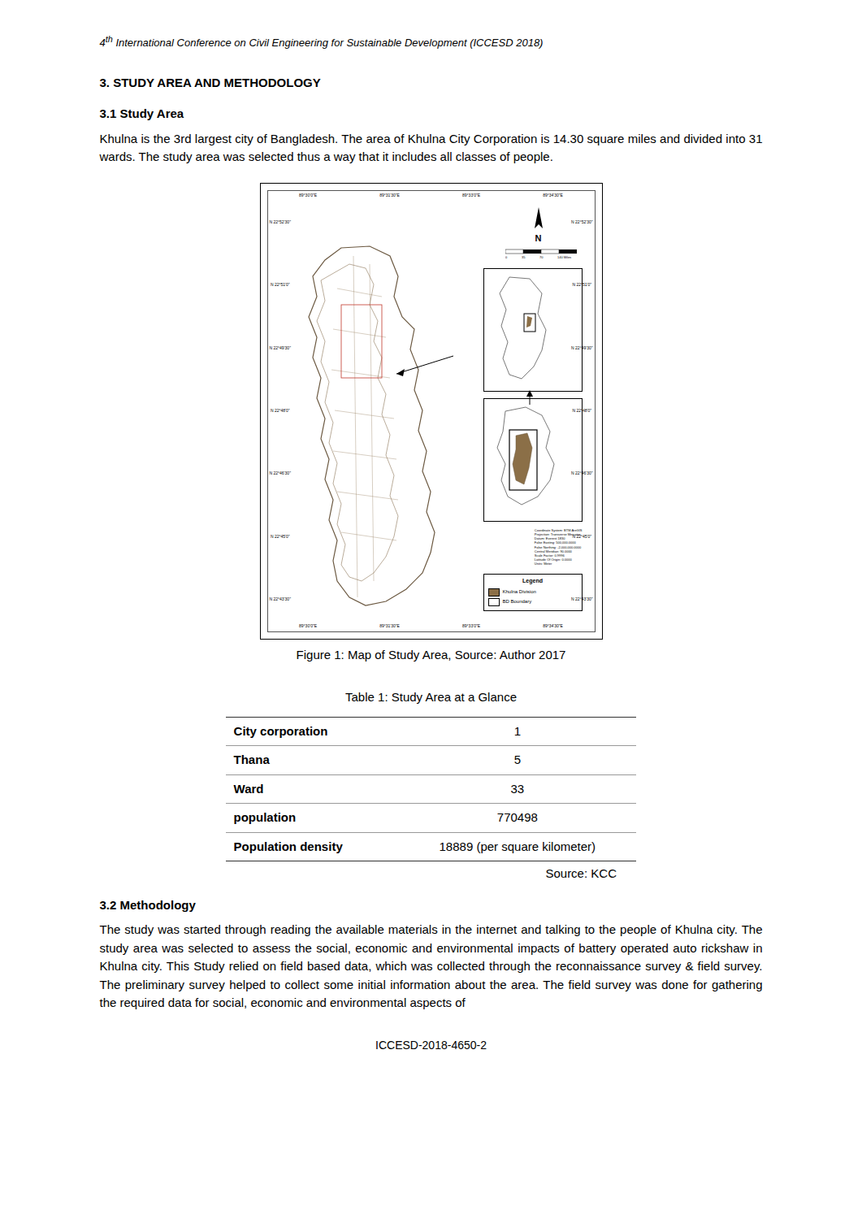4th International Conference on Civil Engineering for Sustainable Development (ICCESD 2018)
3. STUDY AREA AND METHODOLOGY
3.1 Study Area
Khulna is the 3rd largest city of Bangladesh. The area of Khulna City Corporation is 14.30 square miles and divided into 31 wards. The study area was selected thus a way that it includes all classes of people.
89°30'0"E 89°31'30"E 89°33'0"E 89°34'30"E
89°30'0"E 89°31'30"E 89°33'0"E 89°34'30"E
N 22°52'30"N 22°51'0"N 22°49'30"N 22°48'0"N 22°46'30"N 22°45'0"N 22°43'30"
N 22°52'30"N 22°51'0"N 22°49'30"N 22°48'0"N 22°46'30"N 22°45'0"N 22°43'30"
N
0 35 70 140 Miles
Coordinate System: BTM AreGIS
Projection: Transverse Mercator
Datum: Everest 1830
False Easting: 500,000.0000
False Northing: -2,000,000.0000
Central Meridian: 90.0000
Scale Factor: 0.9996
Latitude Of Origin: 0.0000
Units: Meter
Legend
Khulna Division
BD Boundary
Figure 1: Map of Study Area, Source: Author 2017
Table 1: Study Area at a Glance
| City corporation | 1 |
| Thana | 5 |
| Ward | 33 |
| population | 770498 |
| Population density | 18889 (per square kilometer) |
Source: KCC
3.2 Methodology
The study was started through reading the available materials in the internet and talking to the people of Khulna city. The study area was selected to assess the social, economic and environmental impacts of battery operated auto rickshaw in Khulna city. This Study relied on field based data, which was collected through the reconnaissance survey & field survey. The preliminary survey helped to collect some initial information about the area. The field survey was done for gathering the required data for social, economic and environmental aspects of
ICCESD-2018-4650-2